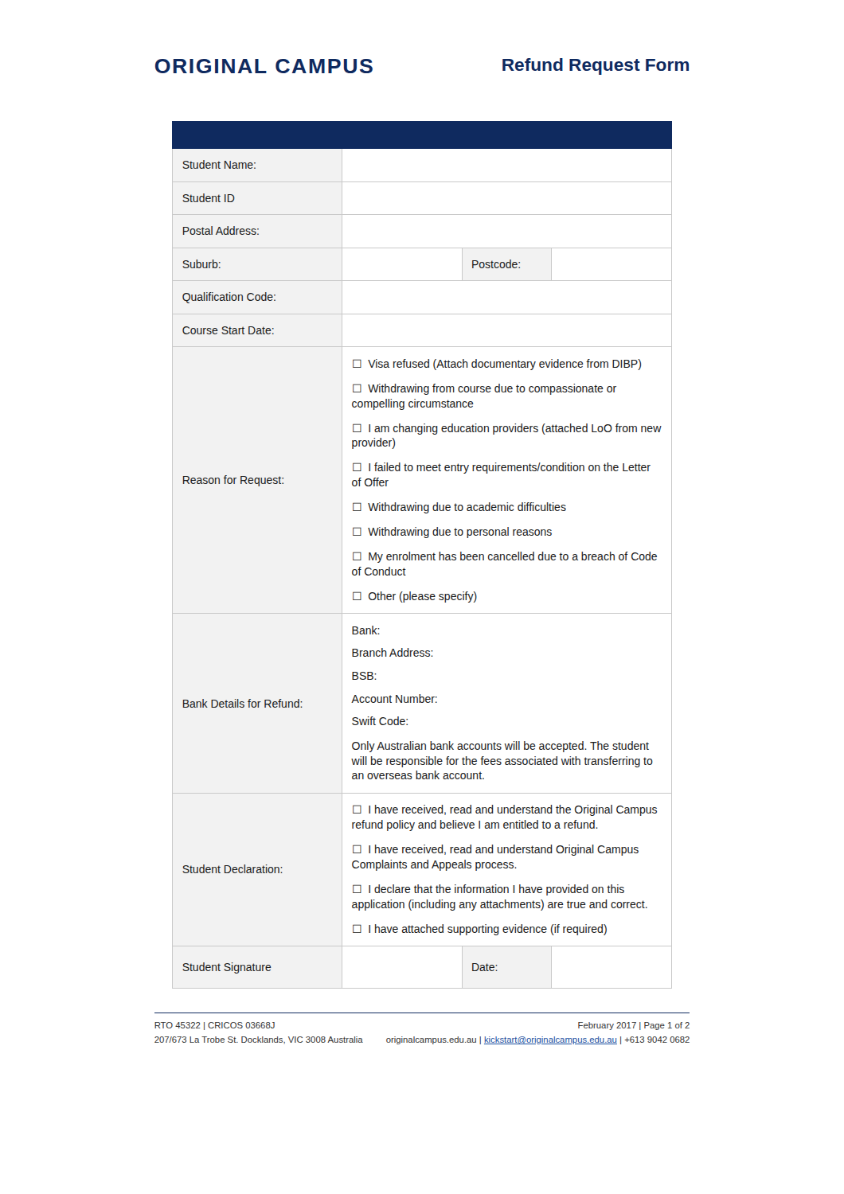ORIGINAL CAMPUS
Refund Request Form
| Student Name: | |
| Student ID | |
| Postal Address: | |
| Suburb: | | Postcode: | |
| Qualification Code: | |
| Course Start Date: | |
| Reason for Request: | ☐ Visa refused (Attach documentary evidence from DIBP) ☐ Withdrawing from course due to compassionate or compelling circumstance ☐ I am changing education providers (attached LoO from new provider) ☐ I failed to meet entry requirements/condition on the Letter of Offer ☐ Withdrawing due to academic difficulties ☐ Withdrawing due to personal reasons ☐ My enrolment has been cancelled due to a breach of Code of Conduct ☐ Other (please specify) |
| Bank Details for Refund: | Bank: Branch Address: BSB: Account Number: Swift Code: Only Australian bank accounts will be accepted. The student will be responsible for the fees associated with transferring to an overseas bank account. |
| Student Declaration: | ☐ I have received, read and understand the Original Campus refund policy and believe I am entitled to a refund. ☐ I have received, read and understand Original Campus Complaints and Appeals process. ☐ I declare that the information I have provided on this application (including any attachments) are true and correct. ☐ I have attached supporting evidence (if required) |
| Student Signature | | Date: | |
RTO 45322 | CRICOS 03668J February 2017 | Page 1 of 2
207/673 La Trobe St. Docklands, VIC 3008 Australia originalcampus.edu.au | kickstart@originalcampus.edu.au | +613 9042 0682